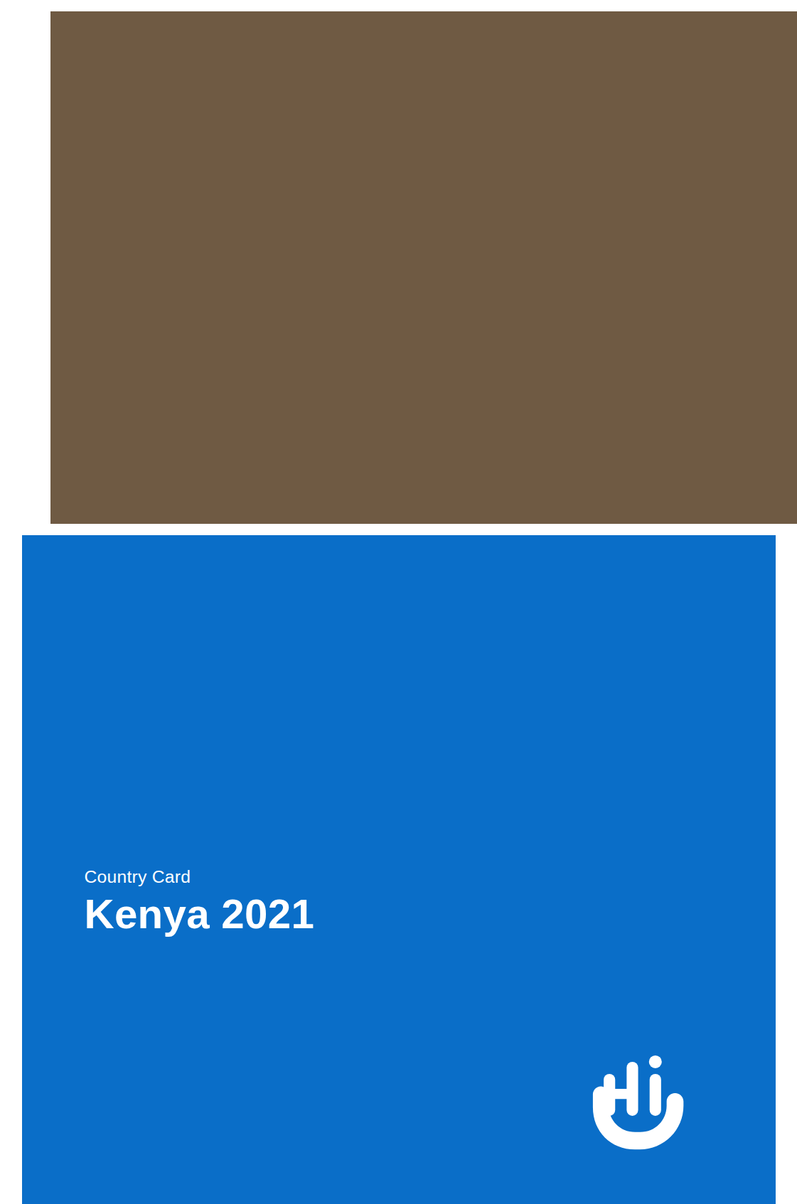A Humanity & Inclusion staff member sits with two children on a woven mat.
Country Card
Kenya 2021